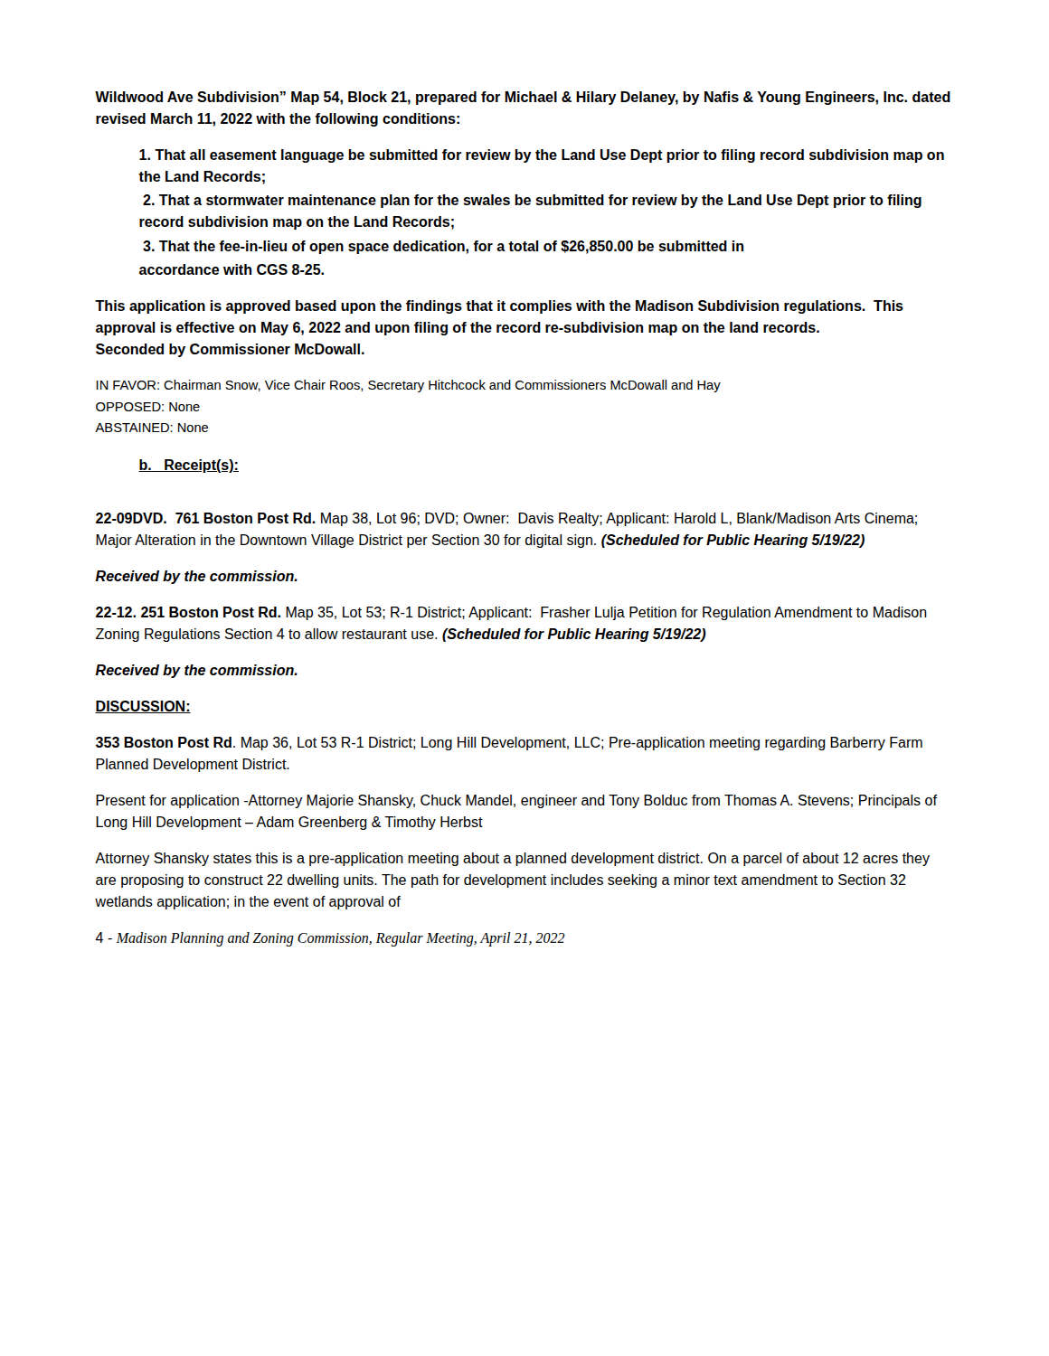Wildwood Ave Subdivision” Map 54, Block 21, prepared for Michael & Hilary Delaney, by Nafis & Young Engineers, Inc. dated revised March 11, 2022 with the following conditions:
1. That all easement language be submitted for review by the Land Use Dept prior to filing record subdivision map on the Land Records;
2. That a stormwater maintenance plan for the swales be submitted for review by the Land Use Dept prior to filing record subdivision map on the Land Records;
3. That the fee-in-lieu of open space dedication, for a total of $26,850.00 be submitted in
accordance with CGS 8-25.
This application is approved based upon the findings that it complies with the Madison Subdivision regulations. This approval is effective on May 6, 2022 and upon filing of the record re-subdivision map on the land records.
Seconded by Commissioner McDowall.
IN FAVOR: Chairman Snow, Vice Chair Roos, Secretary Hitchcock and Commissioners McDowall and Hay
OPPOSED: None
ABSTAINED: None
b. Receipt(s):
22-09DVD. 761 Boston Post Rd. Map 38, Lot 96; DVD; Owner: Davis Realty; Applicant: Harold L, Blank/Madison Arts Cinema; Major Alteration in the Downtown Village District per Section 30 for digital sign. (Scheduled for Public Hearing 5/19/22)
Received by the commission.
22-12. 251 Boston Post Rd. Map 35, Lot 53; R-1 District; Applicant: Frasher Lulja Petition for Regulation Amendment to Madison Zoning Regulations Section 4 to allow restaurant use. (Scheduled for Public Hearing 5/19/22)
Received by the commission.
DISCUSSION:
353 Boston Post Rd. Map 36, Lot 53 R-1 District; Long Hill Development, LLC; Pre-application meeting regarding Barberry Farm Planned Development District.
Present for application -Attorney Majorie Shansky, Chuck Mandel, engineer and Tony Bolduc from Thomas A. Stevens; Principals of Long Hill Development – Adam Greenberg & Timothy Herbst
Attorney Shansky states this is a pre-application meeting about a planned development district. On a parcel of about 12 acres they are proposing to construct 22 dwelling units. The path for development includes seeking a minor text amendment to Section 32 wetlands application; in the event of approval of
4 - Madison Planning and Zoning Commission, Regular Meeting, April 21, 2022